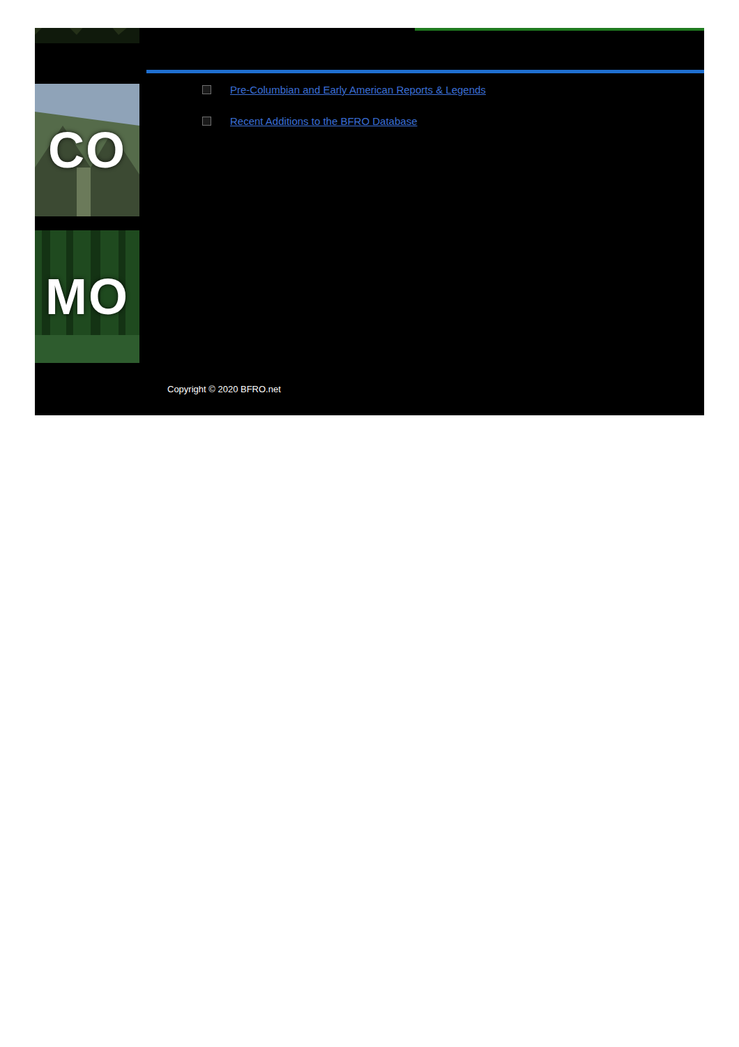CO
MO
Pre-Columbian and Early American Reports & Legends
Recent Additions to the BFRO Database
Copyright © 2020 BFRO.net